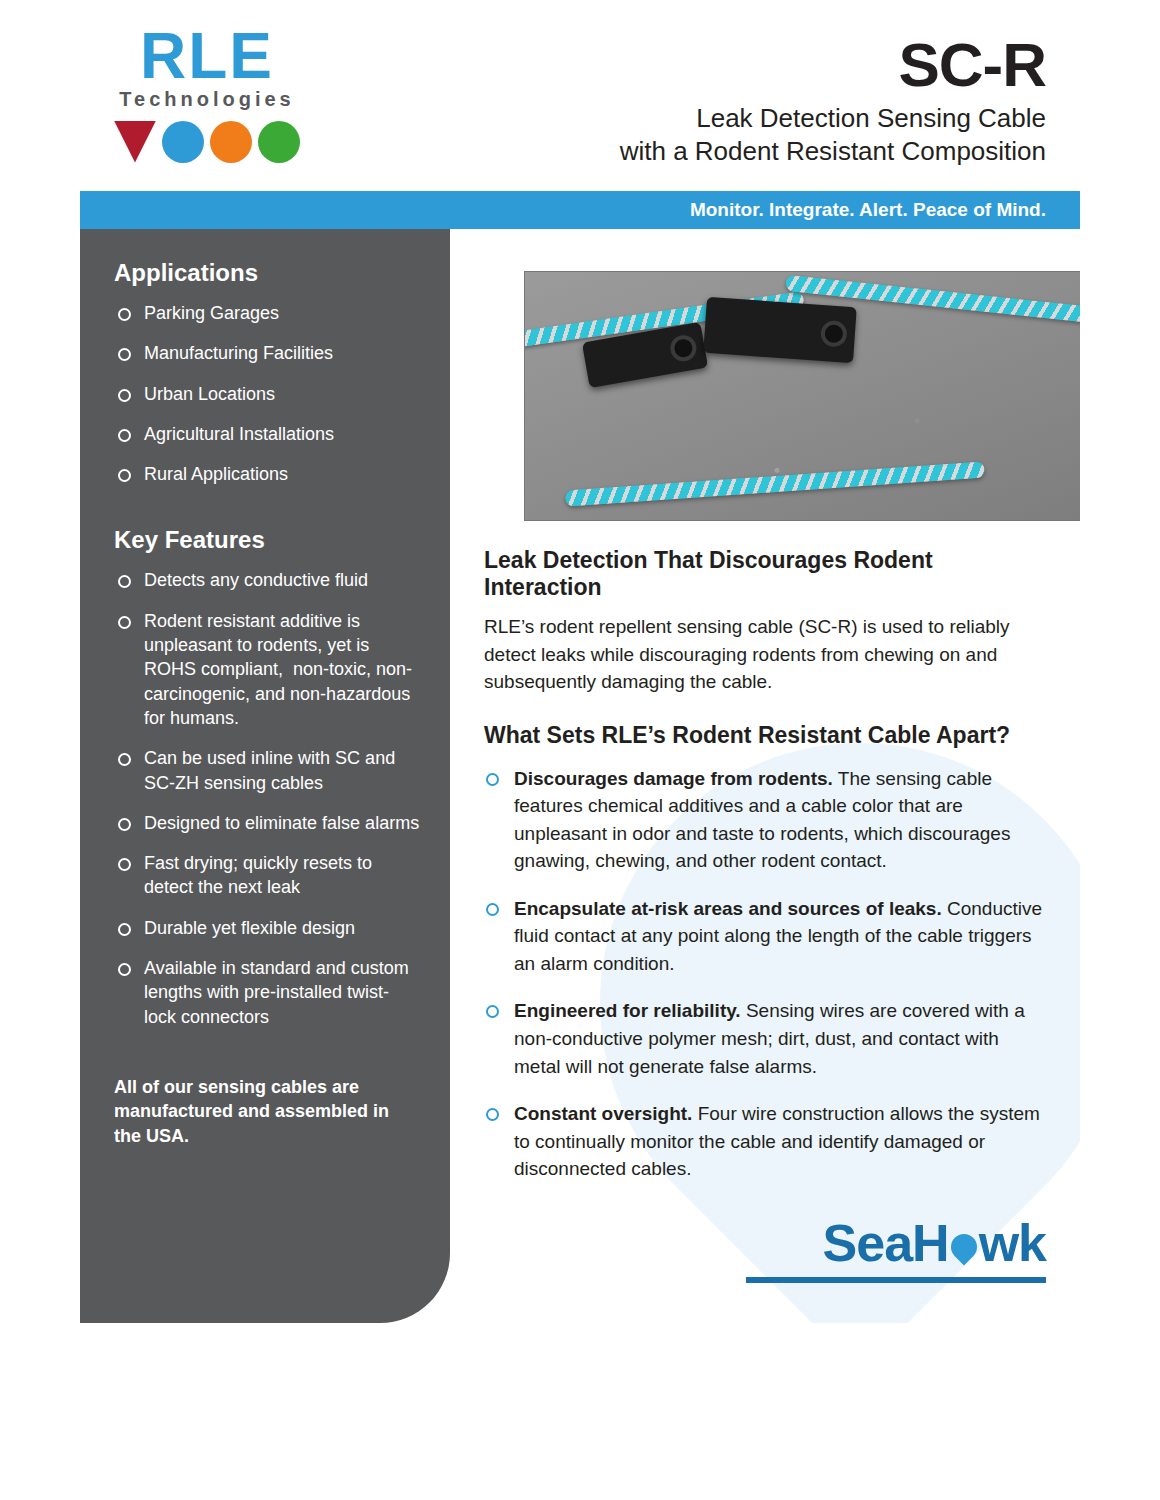RLE
Technologies
SC-R
Leak Detection Sensing Cable
with a Rodent Resistant Composition
Monitor. Integrate. Alert. Peace of Mind.
Applications
Parking Garages
Manufacturing Facilities
Urban Locations
Agricultural Installations
Rural Applications
Key Features
Detects any conductive fluid
Rodent resistant additive is unpleasant to rodents, yet is ROHS compliant, non-toxic, non-carcinogenic, and non-hazardous for humans.
Can be used inline with SC and SC-ZH sensing cables
Designed to eliminate false alarms
Fast drying; quickly resets to detect the next leak
Durable yet flexible design
Available in standard and custom lengths with pre-installed twist-lock connectors
All of our sensing cables are manufactured and assembled in the USA.
Leak Detection That Discourages Rodent Interaction
RLE’s rodent repellent sensing cable (SC-R) is used to reliably detect leaks while discouraging rodents from chewing on and subsequently damaging the cable.
What Sets RLE’s Rodent Resistant Cable Apart?
Discourages damage from rodents. The sensing cable features chemical additives and a cable color that are unpleasant in odor and taste to rodents, which discourages gnawing, chewing, and other rodent contact.
Encapsulate at-risk areas and sources of leaks. Conductive fluid contact at any point along the length of the cable triggers an alarm condition.
Engineered for reliability. Sensing wires are covered with a non-conductive polymer mesh; dirt, dust, and contact with metal will not generate false alarms.
Constant oversight. Four wire construction allows the system to continually monitor the cable and identify damaged or disconnected cables.
SeaH wk